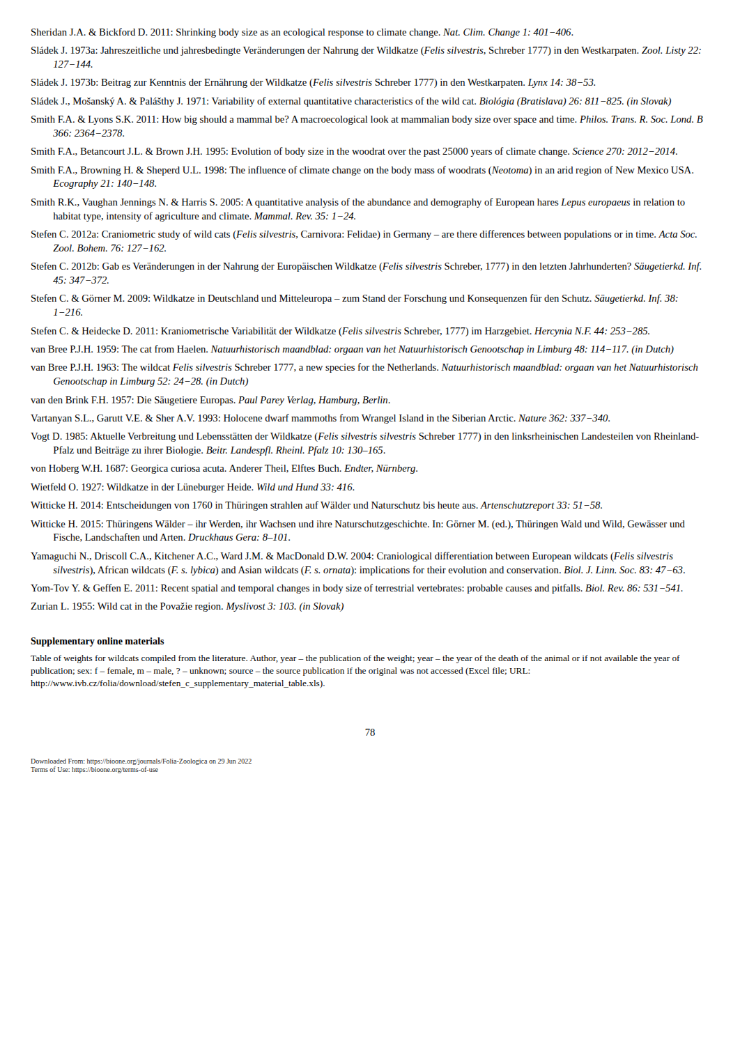Sheridan J.A. & Bickford D. 2011: Shrinking body size as an ecological response to climate change. Nat. Clim. Change 1: 401−406.
Sládek J. 1973a: Jahreszeitliche und jahresbedingte Veränderungen der Nahrung der Wildkatze (Felis silvestris, Schreber 1777) in den Westkarpaten. Zool. Listy 22: 127−144.
Sládek J. 1973b: Beitrag zur Kenntnis der Ernährung der Wildkatze (Felis silvestris Schreber 1777) in den Westkarpaten. Lynx 14: 38−53.
Sládek J., Mošanský A. & Palášthy J. 1971: Variability of external quantitative characteristics of the wild cat. Biológia (Bratislava) 26: 811−825. (in Slovak)
Smith F.A. & Lyons S.K. 2011: How big should a mammal be? A macroecological look at mammalian body size over space and time. Philos. Trans. R. Soc. Lond. B 366: 2364−2378.
Smith F.A., Betancourt J.L. & Brown J.H. 1995: Evolution of body size in the woodrat over the past 25000 years of climate change. Science 270: 2012−2014.
Smith F.A., Browning H. & Sheperd U.L. 1998: The influence of climate change on the body mass of woodrats (Neotoma) in an arid region of New Mexico USA. Ecography 21: 140−148.
Smith R.K., Vaughan Jennings N. & Harris S. 2005: A quantitative analysis of the abundance and demography of European hares Lepus europaeus in relation to habitat type, intensity of agriculture and climate. Mammal. Rev. 35: 1−24.
Stefen C. 2012a: Craniometric study of wild cats (Felis silvestris, Carnivora: Felidae) in Germany – are there differences between populations or in time. Acta Soc. Zool. Bohem. 76: 127−162.
Stefen C. 2012b: Gab es Veränderungen in der Nahrung der Europäischen Wildkatze (Felis silvestris Schreber, 1777) in den letzten Jahrhunderten? Säugetierkd. Inf. 45: 347−372.
Stefen C. & Görner M. 2009: Wildkatze in Deutschland und Mitteleuropa – zum Stand der Forschung und Konsequenzen für den Schutz. Säugetierkd. Inf. 38: 1−216.
Stefen C. & Heidecke D. 2011: Kraniometrische Variabilität der Wildkatze (Felis silvestris Schreber, 1777) im Harzgebiet. Hercynia N.F. 44: 253−285.
van Bree P.J.H. 1959: The cat from Haelen. Natuurhistorisch maandblad: orgaan van het Natuurhistorisch Genootschap in Limburg 48: 114−117. (in Dutch)
van Bree P.J.H. 1963: The wildcat Felis silvestris Schreber 1777, a new species for the Netherlands. Natuurhistorisch maandblad: orgaan van het Natuurhistorisch Genootschap in Limburg 52: 24−28. (in Dutch)
van den Brink F.H. 1957: Die Säugetiere Europas. Paul Parey Verlag, Hamburg, Berlin.
Vartanyan S.L., Garutt V.E. & Sher A.V. 1993: Holocene dwarf mammoths from Wrangel Island in the Siberian Arctic. Nature 362: 337−340.
Vogt D. 1985: Aktuelle Verbreitung und Lebensstätten der Wildkatze (Felis silvestris silvestris Schreber 1777) in den linksrheinischen Landesteilen von Rheinland-Pfalz und Beiträge zu ihrer Biologie. Beitr. Landespfl. Rheinl. Pfalz 10: 130–165.
von Hoberg W.H. 1687: Georgica curiosa acuta. Anderer Theil, Elftes Buch. Endter, Nürnberg.
Wietfeld O. 1927: Wildkatze in der Lüneburger Heide. Wild und Hund 33: 416.
Witticke H. 2014: Entscheidungen von 1760 in Thüringen strahlen auf Wälder und Naturschutz bis heute aus. Artenschutzreport 33: 51−58.
Witticke H. 2015: Thüringens Wälder – ihr Werden, ihr Wachsen und ihre Naturschutzgeschichte. In: Görner M. (ed.), Thüringen Wald und Wild, Gewässer und Fische, Landschaften und Arten. Druckhaus Gera: 8–101.
Yamaguchi N., Driscoll C.A., Kitchener A.C., Ward J.M. & MacDonald D.W. 2004: Craniological differentiation between European wildcats (Felis silvestris silvestris), African wildcats (F. s. lybica) and Asian wildcats (F. s. ornata): implications for their evolution and conservation. Biol. J. Linn. Soc. 83: 47−63.
Yom-Tov Y. & Geffen E. 2011: Recent spatial and temporal changes in body size of terrestrial vertebrates: probable causes and pitfalls. Biol. Rev. 86: 531−541.
Zurian L. 1955: Wild cat in the Považie region. Myslivost 3: 103. (in Slovak)
Supplementary online materials
Table of weights for wildcats compiled from the literature. Author, year – the publication of the weight; year – the year of the death of the animal or if not available the year of publication; sex: f – female, m – male, ? – unknown; source – the source publication if the original was not accessed (Excel file; URL: http://www.ivb.cz/folia/download/stefen_c_supplementary_material_table.xls).
78
Downloaded From: https://bioone.org/journals/Folia-Zoologica on 29 Jun 2022
Terms of Use: https://bioone.org/terms-of-use